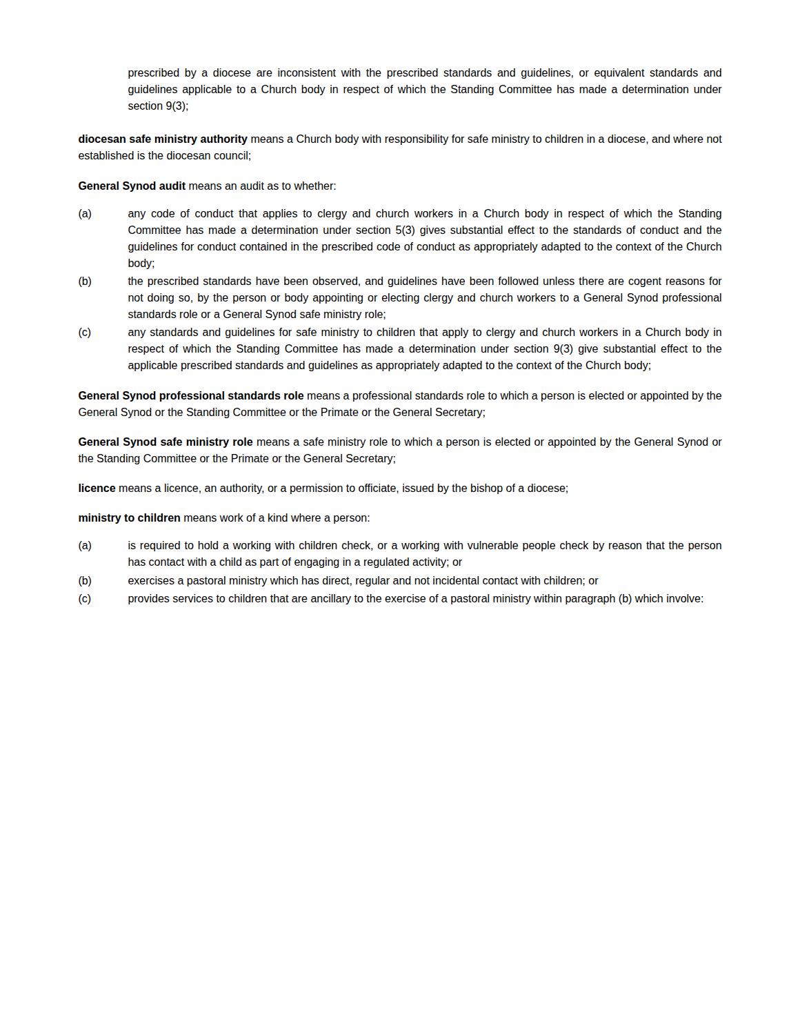prescribed by a diocese are inconsistent with the prescribed standards and guidelines, or equivalent standards and guidelines applicable to a Church body in respect of which the Standing Committee has made a determination under section 9(3);
diocesan safe ministry authority means a Church body with responsibility for safe ministry to children in a diocese, and where not established is the diocesan council;
General Synod audit means an audit as to whether:
(a) any code of conduct that applies to clergy and church workers in a Church body in respect of which the Standing Committee has made a determination under section 5(3) gives substantial effect to the standards of conduct and the guidelines for conduct contained in the prescribed code of conduct as appropriately adapted to the context of the Church body;
(b) the prescribed standards have been observed, and guidelines have been followed unless there are cogent reasons for not doing so, by the person or body appointing or electing clergy and church workers to a General Synod professional standards role or a General Synod safe ministry role;
(c) any standards and guidelines for safe ministry to children that apply to clergy and church workers in a Church body in respect of which the Standing Committee has made a determination under section 9(3) give substantial effect to the applicable prescribed standards and guidelines as appropriately adapted to the context of the Church body;
General Synod professional standards role means a professional standards role to which a person is elected or appointed by the General Synod or the Standing Committee or the Primate or the General Secretary;
General Synod safe ministry role means a safe ministry role to which a person is elected or appointed by the General Synod or the Standing Committee or the Primate or the General Secretary;
licence means a licence, an authority, or a permission to officiate, issued by the bishop of a diocese;
ministry to children means work of a kind where a person:
(a) is required to hold a working with children check, or a working with vulnerable people check by reason that the person has contact with a child as part of engaging in a regulated activity; or
(b) exercises a pastoral ministry which has direct, regular and not incidental contact with children; or
(c) provides services to children that are ancillary to the exercise of a pastoral ministry within paragraph (b) which involve: